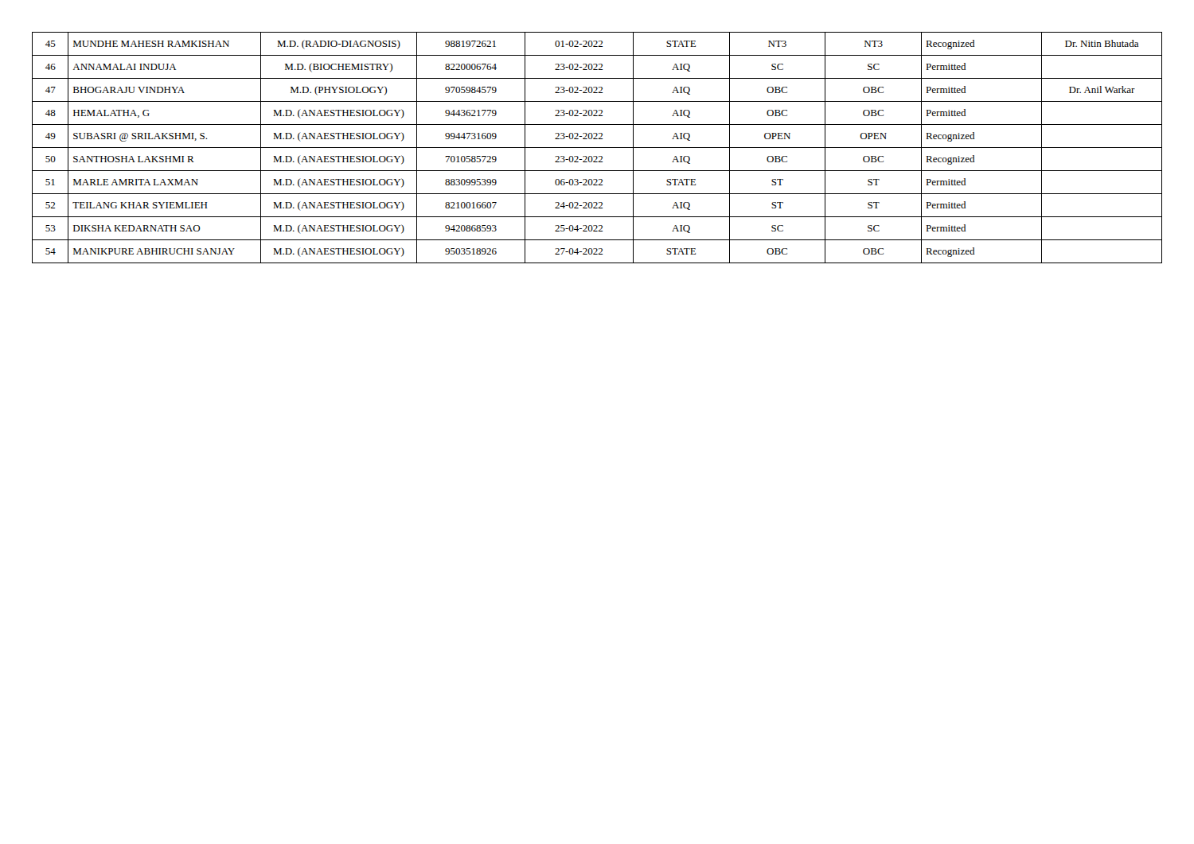| 45 | MUNDHE MAHESH RAMKISHAN | M.D. (RADIO-DIAGNOSIS) | 9881972621 | 01-02-2022 | STATE | NT3 | NT3 | Recognized | Dr. Nitin Bhutada |
| 46 | ANNAMALAI INDUJA | M.D. (BIOCHEMISTRY) | 8220006764 | 23-02-2022 | AIQ | SC | SC | Permitted | |
| 47 | BHOGARAJU VINDHYA | M.D. (PHYSIOLOGY) | 9705984579 | 23-02-2022 | AIQ | OBC | OBC | Permitted | Dr. Anil Warkar |
| 48 | HEMALATHA, G | M.D. (ANAESTHESIOLOGY) | 9443621779 | 23-02-2022 | AIQ | OBC | OBC | Permitted | |
| 49 | SUBASRI @ SRILAKSHMI, S. | M.D. (ANAESTHESIOLOGY) | 9944731609 | 23-02-2022 | AIQ | OPEN | OPEN | Recognized | |
| 50 | SANTHOSHA LAKSHMI R | M.D. (ANAESTHESIOLOGY) | 7010585729 | 23-02-2022 | AIQ | OBC | OBC | Recognized | |
| 51 | MARLE AMRITA LAXMAN | M.D. (ANAESTHESIOLOGY) | 8830995399 | 06-03-2022 | STATE | ST | ST | Permitted | |
| 52 | TEILANG KHAR SYIEMLIEH | M.D. (ANAESTHESIOLOGY) | 8210016607 | 24-02-2022 | AIQ | ST | ST | Permitted | |
| 53 | DIKSHA KEDARNATH SAO | M.D. (ANAESTHESIOLOGY) | 9420868593 | 25-04-2022 | AIQ | SC | SC | Permitted | |
| 54 | MANIKPURE ABHIRUCHI SANJAY | M.D. (ANAESTHESIOLOGY) | 9503518926 | 27-04-2022 | STATE | OBC | OBC | Recognized | |